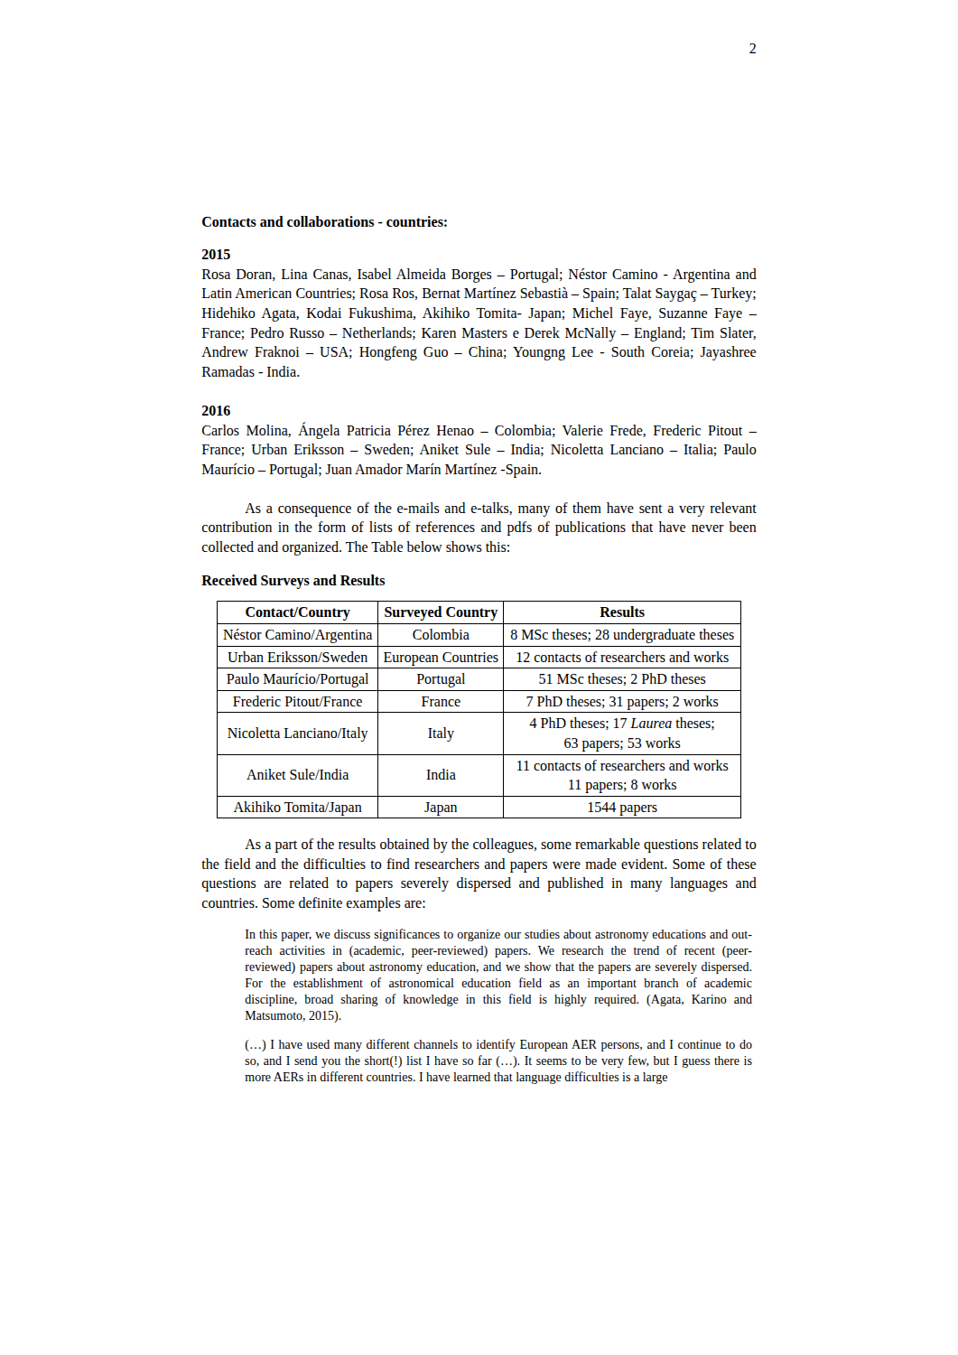2
Contacts and collaborations - countries:
2015
Rosa Doran, Lina Canas, Isabel Almeida Borges – Portugal; Néstor Camino - Argentina and Latin American Countries; Rosa Ros, Bernat Martínez Sebastià – Spain; Talat Saygaç – Turkey; Hidehiko Agata, Kodai Fukushima, Akihiko Tomita- Japan; Michel Faye, Suzanne Faye – France; Pedro Russo – Netherlands; Karen Masters e Derek McNally – England; Tim Slater, Andrew Fraknoi – USA; Hongfeng Guo – China; Youngng Lee - South Coreia; Jayashree Ramadas - India.
2016
Carlos Molina, Ángela Patricia Pérez Henao – Colombia; Valerie Frede, Frederic Pitout – France; Urban Eriksson – Sweden; Aniket Sule – India; Nicoletta Lanciano – Italia; Paulo Maurício – Portugal; Juan Amador Marín Martínez -Spain.
As a consequence of the e-mails and e-talks, many of them have sent a very relevant contribution in the form of lists of references and pdfs of publications that have never been collected and organized. The Table below shows this:
Received Surveys and Results
| Contact/Country | Surveyed Country | Results |
| --- | --- | --- |
| Néstor Camino/Argentina | Colombia | 8 MSc theses; 28 undergraduate theses |
| Urban Eriksson/Sweden | European Countries | 12 contacts of researchers and works |
| Paulo Maurício/Portugal | Portugal | 51 MSc theses; 2 PhD theses |
| Frederic Pitout/France | France | 7 PhD theses; 31 papers; 2 works |
| Nicoletta Lanciano/Italy | Italy | 4 PhD theses; 17 Laurea theses; 63 papers; 53 works |
| Aniket Sule/India | India | 11 contacts of researchers and works 11 papers; 8 works |
| Akihiko Tomita/Japan | Japan | 1544 papers |
As a part of the results obtained by the colleagues, some remarkable questions related to the field and the difficulties to find researchers and papers were made evident. Some of these questions are related to papers severely dispersed and published in many languages and countries. Some definite examples are:
In this paper, we discuss significances to organize our studies about astronomy educations and out-reach activities in (academic, peer-reviewed) papers. We research the trend of recent (peer-reviewed) papers about astronomy education, and we show that the papers are severely dispersed. For the establishment of astronomical education field as an important branch of academic discipline, broad sharing of knowledge in this field is highly required. (Agata, Karino and Matsumoto, 2015).
(…) I have used many different channels to identify European AER persons, and I continue to do so, and I send you the short(!) list I have so far (…). It seems to be very few, but I guess there is more AERs in different countries. I have learned that language difficulties is a large